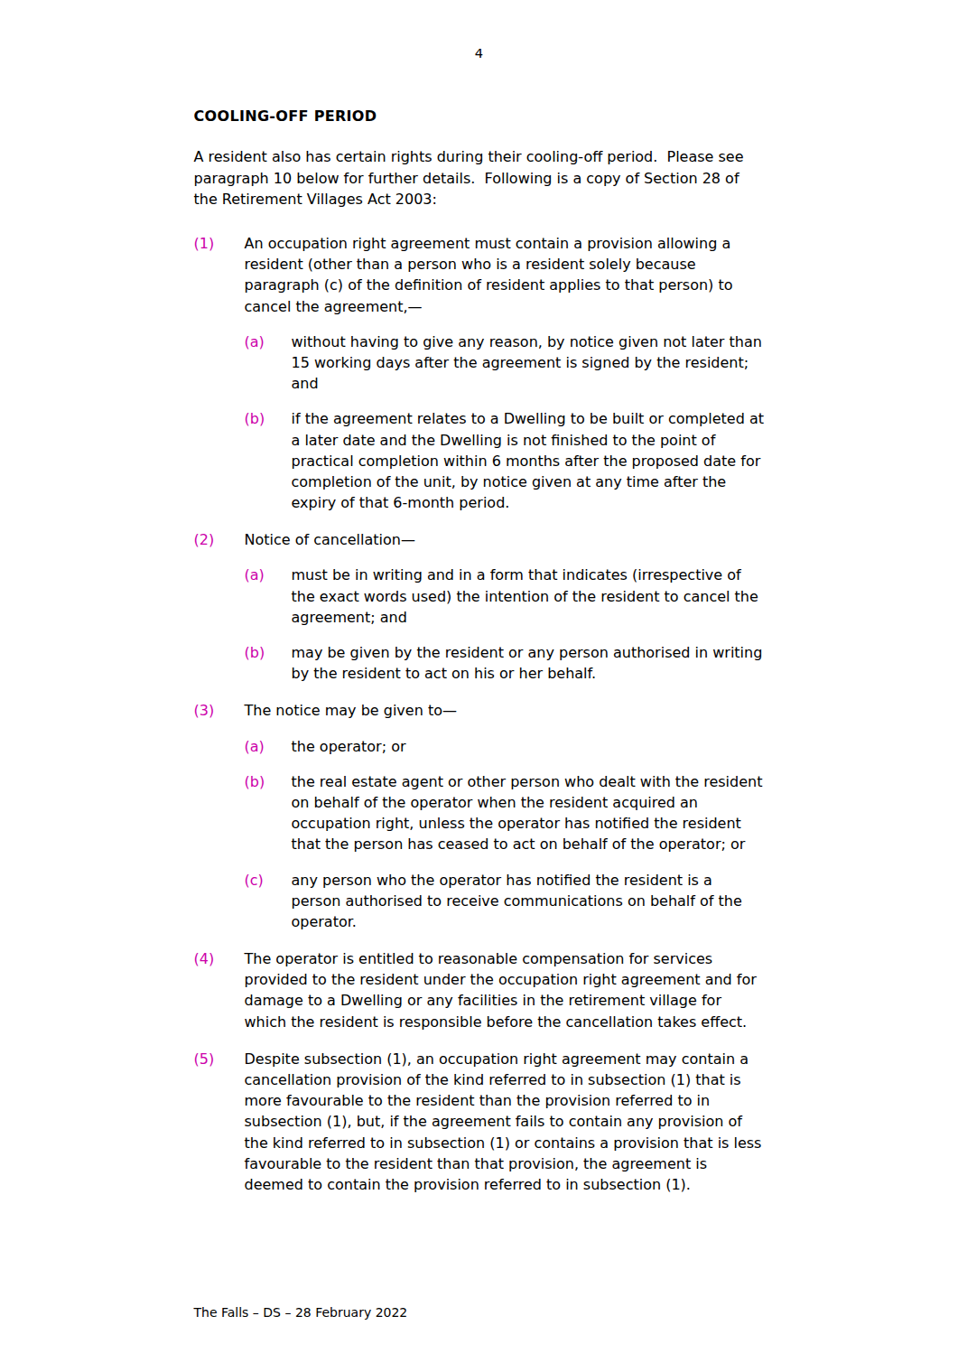4
COOLING-OFF PERIOD
A resident also has certain rights during their cooling-off period. Please see paragraph 10 below for further details. Following is a copy of Section 28 of the Retirement Villages Act 2003:
(1) An occupation right agreement must contain a provision allowing a resident (other than a person who is a resident solely because paragraph (c) of the definition of resident applies to that person) to cancel the agreement,—
(a) without having to give any reason, by notice given not later than 15 working days after the agreement is signed by the resident; and
(b) if the agreement relates to a Dwelling to be built or completed at a later date and the Dwelling is not finished to the point of practical completion within 6 months after the proposed date for completion of the unit, by notice given at any time after the expiry of that 6-month period.
(2) Notice of cancellation—
(a) must be in writing and in a form that indicates (irrespective of the exact words used) the intention of the resident to cancel the agreement; and
(b) may be given by the resident or any person authorised in writing by the resident to act on his or her behalf.
(3) The notice may be given to—
(a) the operator; or
(b) the real estate agent or other person who dealt with the resident on behalf of the operator when the resident acquired an occupation right, unless the operator has notified the resident that the person has ceased to act on behalf of the operator; or
(c) any person who the operator has notified the resident is a person authorised to receive communications on behalf of the operator.
(4) The operator is entitled to reasonable compensation for services provided to the resident under the occupation right agreement and for damage to a Dwelling or any facilities in the retirement village for which the resident is responsible before the cancellation takes effect.
(5) Despite subsection (1), an occupation right agreement may contain a cancellation provision of the kind referred to in subsection (1) that is more favourable to the resident than the provision referred to in subsection (1), but, if the agreement fails to contain any provision of the kind referred to in subsection (1) or contains a provision that is less favourable to the resident than that provision, the agreement is deemed to contain the provision referred to in subsection (1).
The Falls – DS – 28 February 2022